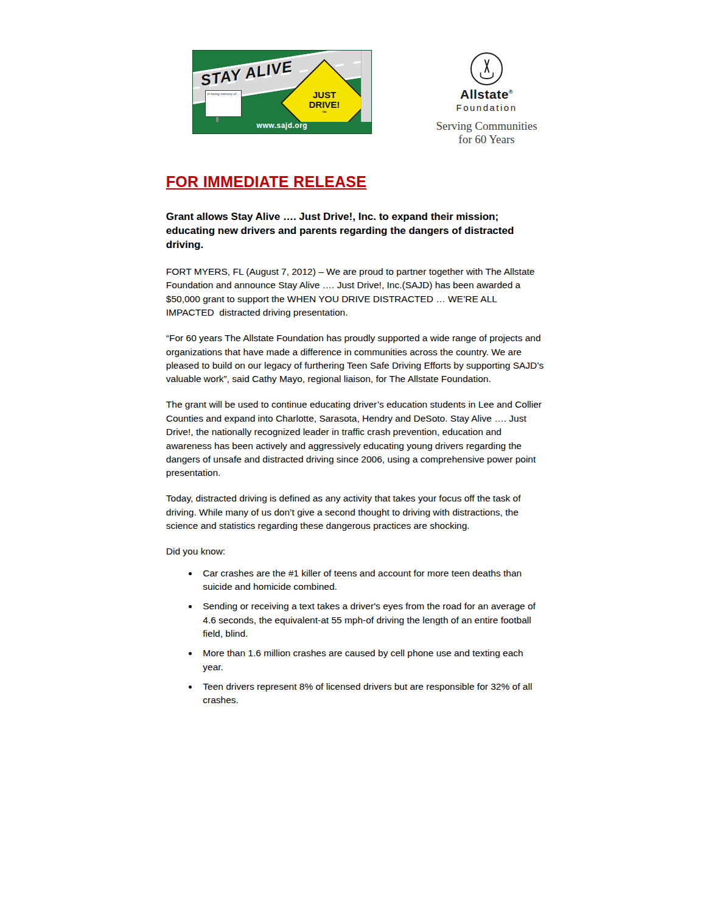STAY ALIVE
JUST
DRIVE!™
in loving memory of…
www.sajd.org
Allstate®
Foundation
Serving Communities
for 60 Years
FOR IMMEDIATE RELEASE
Grant allows Stay Alive …. Just Drive!, Inc. to expand their mission; educating new drivers and parents regarding the dangers of distracted driving.
FORT MYERS, FL (August 7, 2012) – We are proud to partner together with The Allstate Foundation and announce Stay Alive …. Just Drive!, Inc.(SAJD) has been awarded a $50,000 grant to support the WHEN YOU DRIVE DISTRACTED … WE’RE ALL IMPACTED distracted driving presentation.
“For 60 years The Allstate Foundation has proudly supported a wide range of projects and organizations that have made a difference in communities across the country. We are pleased to build on our legacy of furthering Teen Safe Driving Efforts by supporting SAJD’s valuable work”, said Cathy Mayo, regional liaison, for The Allstate Foundation.
The grant will be used to continue educating driver’s education students in Lee and Collier Counties and expand into Charlotte, Sarasota, Hendry and DeSoto. Stay Alive …. Just Drive!, the nationally recognized leader in traffic crash prevention, education and awareness has been actively and aggressively educating young drivers regarding the dangers of unsafe and distracted driving since 2006, using a comprehensive power point presentation.
Today, distracted driving is defined as any activity that takes your focus off the task of driving. While many of us don’t give a second thought to driving with distractions, the science and statistics regarding these dangerous practices are shocking.
Did you know:
Car crashes are the #1 killer of teens and account for more teen deaths than suicide and homicide combined.
Sending or receiving a text takes a driver's eyes from the road for an average of 4.6 seconds, the equivalent-at 55 mph-of driving the length of an entire football field, blind.
More than 1.6 million crashes are caused by cell phone use and texting each year.
Teen drivers represent 8% of licensed drivers but are responsible for 32% of all crashes.